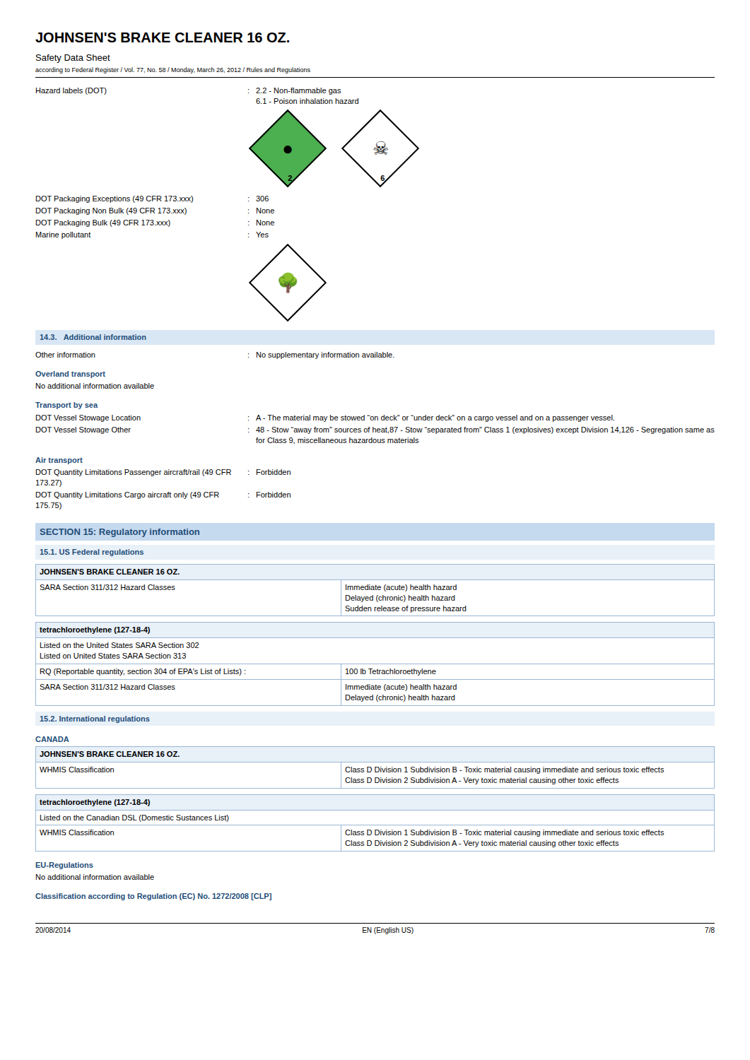JOHNSEN'S BRAKE CLEANER 16 OZ.
Safety Data Sheet
according to Federal Register / Vol. 77, No. 58 / Monday, March 26, 2012 / Rules and Regulations
| Hazard labels (DOT) | : | 2.2 - Non-flammable gas 6.1 - Poison inhalation hazard |
● 2 ☠ 6
| DOT Packaging Exceptions (49 CFR 173.xxx) | : | 306 |
| DOT Packaging Non Bulk (49 CFR 173.xxx) | : | None |
| DOT Packaging Bulk (49 CFR 173.xxx) | : | None |
| Marine pollutant | : | Yes |
🌳
14.3. Additional information
| Other information | : | No supplementary information available. |
Overland transport
No additional information available
Transport by sea
| DOT Vessel Stowage Location | : | A - The material may be stowed “on deck” or “under deck” on a cargo vessel and on a passenger vessel. |
| DOT Vessel Stowage Other | : | 48 - Stow “away from” sources of heat,87 - Stow “separated from” Class 1 (explosives) except Division 14,126 - Segregation same as for Class 9, miscellaneous hazardous materials |
Air transport
| DOT Quantity Limitations Passenger aircraft/rail (49 CFR 173.27) | : | Forbidden |
| DOT Quantity Limitations Cargo aircraft only (49 CFR 175.75) | : | Forbidden |
SECTION 15: Regulatory information
15.1. US Federal regulations
| JOHNSEN'S BRAKE CLEANER 16 OZ. |
| --- |
| SARA Section 311/312 Hazard Classes | Immediate (acute) health hazard Delayed (chronic) health hazard Sudden release of pressure hazard |
| tetrachloroethylene (127-18-4) |
| --- |
| Listed on the United States SARA Section 302 Listed on United States SARA Section 313 |
| RQ (Reportable quantity, section 304 of EPA's List of Lists) : | 100 lb Tetrachloroethylene |
| SARA Section 311/312 Hazard Classes | Immediate (acute) health hazard Delayed (chronic) health hazard |
15.2. International regulations
CANADA
| JOHNSEN'S BRAKE CLEANER 16 OZ. |
| --- |
| WHMIS Classification | Class D Division 1 Subdivision B - Toxic material causing immediate and serious toxic effects Class D Division 2 Subdivision A - Very toxic material causing other toxic effects |
| tetrachloroethylene (127-18-4) |
| --- |
| Listed on the Canadian DSL (Domestic Sustances List) |
| WHMIS Classification | Class D Division 1 Subdivision B - Toxic material causing immediate and serious toxic effects Class D Division 2 Subdivision A - Very toxic material causing other toxic effects |
EU-Regulations
No additional information available
Classification according to Regulation (EC) No. 1272/2008 [CLP]
20/08/2014 EN (English US) 7/8